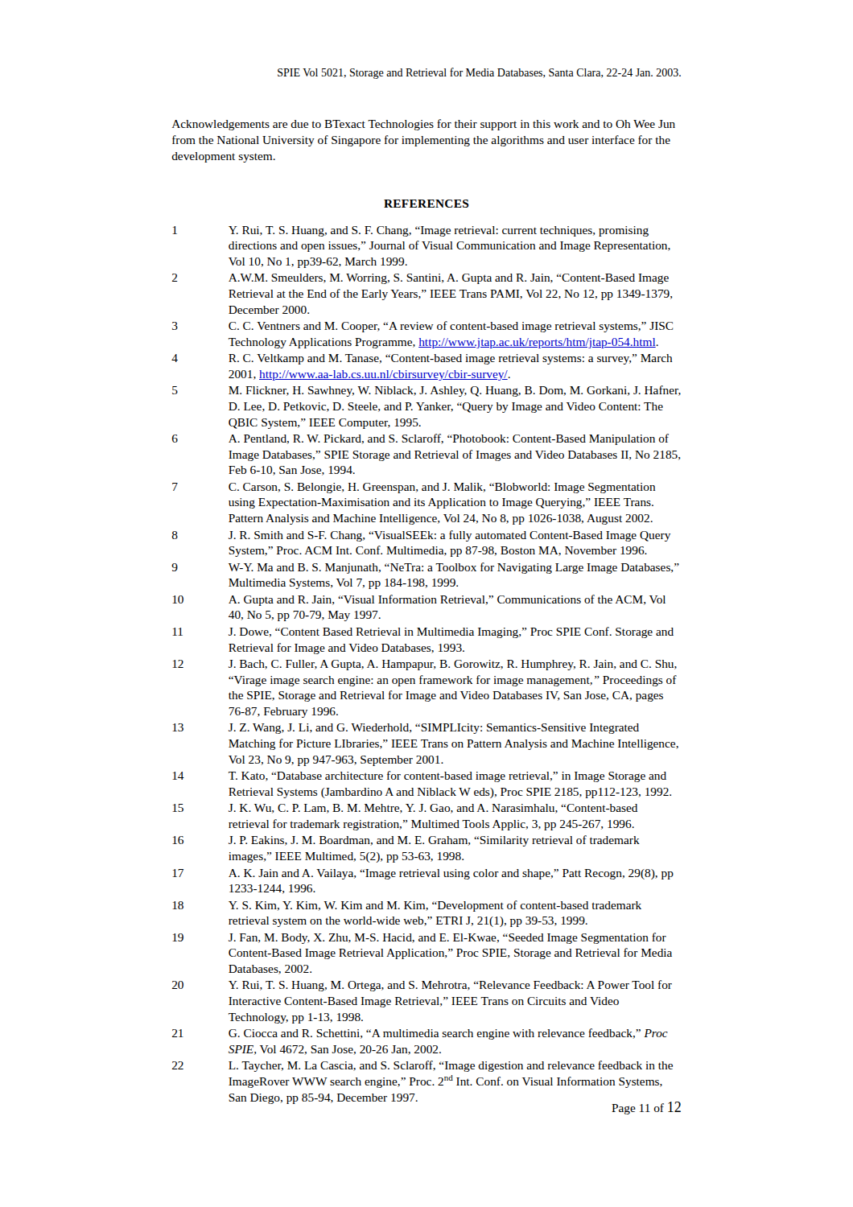SPIE Vol 5021, Storage and Retrieval for Media Databases, Santa Clara, 22-24 Jan. 2003.
Acknowledgements are due to BTexact Technologies for their support in this work and to Oh Wee Jun from the National University of Singapore for implementing the algorithms and user interface for the development system.
REFERENCES
1 Y. Rui, T. S. Huang, and S. F. Chang, “Image retrieval: current techniques, promising directions and open issues,” Journal of Visual Communication and Image Representation, Vol 10, No 1, pp39-62, March 1999.
2 A.W.M. Smeulders, M. Worring, S. Santini, A. Gupta and R. Jain, “Content-Based Image Retrieval at the End of the Early Years,” IEEE Trans PAMI, Vol 22, No 12, pp 1349-1379, December 2000.
3 C. C. Ventners and M. Cooper, “A review of content-based image retrieval systems,” JISC Technology Applications Programme, http://www.jtap.ac.uk/reports/htm/jtap-054.html.
4 R. C. Veltkamp and M. Tanase, “Content-based image retrieval systems: a survey,” March 2001, http://www.aa-lab.cs.uu.nl/cbirsurvey/cbir-survey/.
5 M. Flickner, H. Sawhney, W. Niblack, J. Ashley, Q. Huang, B. Dom, M. Gorkani, J. Hafner, D. Lee, D. Petkovic, D. Steele, and P. Yanker, “Query by Image and Video Content: The QBIC System,” IEEE Computer, 1995.
6 A. Pentland, R. W. Pickard, and S. Sclaroff, “Photobook: Content-Based Manipulation of Image Databases,” SPIE Storage and Retrieval of Images and Video Databases II, No 2185, Feb 6-10, San Jose, 1994.
7 C. Carson, S. Belongie, H. Greenspan, and J. Malik, “Blobworld: Image Segmentation using Expectation-Maximisation and its Application to Image Querying,” IEEE Trans. Pattern Analysis and Machine Intelligence, Vol 24, No 8, pp 1026-1038, August 2002.
8 J. R. Smith and S-F. Chang, “VisualSEEk: a fully automated Content-Based Image Query System,” Proc. ACM Int. Conf. Multimedia, pp 87-98, Boston MA, November 1996.
9 W-Y. Ma and B. S. Manjunath, “NeTra: a Toolbox for Navigating Large Image Databases,” Multimedia Systems, Vol 7, pp 184-198, 1999.
10 A. Gupta and R. Jain, “Visual Information Retrieval,” Communications of the ACM, Vol 40, No 5, pp 70-79, May 1997.
11 J. Dowe, “Content Based Retrieval in Multimedia Imaging,” Proc SPIE Conf. Storage and Retrieval for Image and Video Databases, 1993.
12 J. Bach, C. Fuller, A Gupta, A. Hampapur, B. Gorowitz, R. Humphrey, R. Jain, and C. Shu, “Virage image search engine: an open framework for image management,” Proceedings of the SPIE, Storage and Retrieval for Image and Video Databases IV, San Jose, CA, pages 76-87, February 1996.
13 J. Z. Wang, J. Li, and G. Wiederhold, “SIMPLIcity: Semantics-Sensitive Integrated Matching for Picture LIbraries,” IEEE Trans on Pattern Analysis and Machine Intelligence, Vol 23, No 9, pp 947-963, September 2001.
14 T. Kato, “Database architecture for content-based image retrieval,” in Image Storage and Retrieval Systems (Jambardino A and Niblack W eds), Proc SPIE 2185, pp112-123, 1992.
15 J. K. Wu, C. P. Lam, B. M. Mehtre, Y. J. Gao, and A. Narasimhalu, “Content-based retrieval for trademark registration,” Multimed Tools Applic, 3, pp 245-267, 1996.
16 J. P. Eakins, J. M. Boardman, and M. E. Graham, “Similarity retrieval of trademark images,” IEEE Multimed, 5(2), pp 53-63, 1998.
17 A. K. Jain and A. Vailaya, “Image retrieval using color and shape,” Patt Recogn, 29(8), pp 1233-1244, 1996.
18 Y. S. Kim, Y. Kim, W. Kim and M. Kim, “Development of content-based trademark retrieval system on the world-wide web,” ETRI J, 21(1), pp 39-53, 1999.
19 J. Fan, M. Body, X. Zhu, M-S. Hacid, and E. El-Kwae, “Seeded Image Segmentation for Content-Based Image Retrieval Application,” Proc SPIE, Storage and Retrieval for Media Databases, 2002.
20 Y. Rui, T. S. Huang, M. Ortega, and S. Mehrotra, “Relevance Feedback: A Power Tool for Interactive Content-Based Image Retrieval,” IEEE Trans on Circuits and Video Technology, pp 1-13, 1998.
21 G. Ciocca and R. Schettini, “A multimedia search engine with relevance feedback,” Proc SPIE, Vol 4672, San Jose, 20-26 Jan, 2002.
22 L. Taycher, M. La Cascia, and S. Sclaroff, “Image digestion and relevance feedback in the ImageRover WWW search engine,” Proc. 2nd Int. Conf. on Visual Information Systems, San Diego, pp 85-94, December 1997.
Page 11 of 12